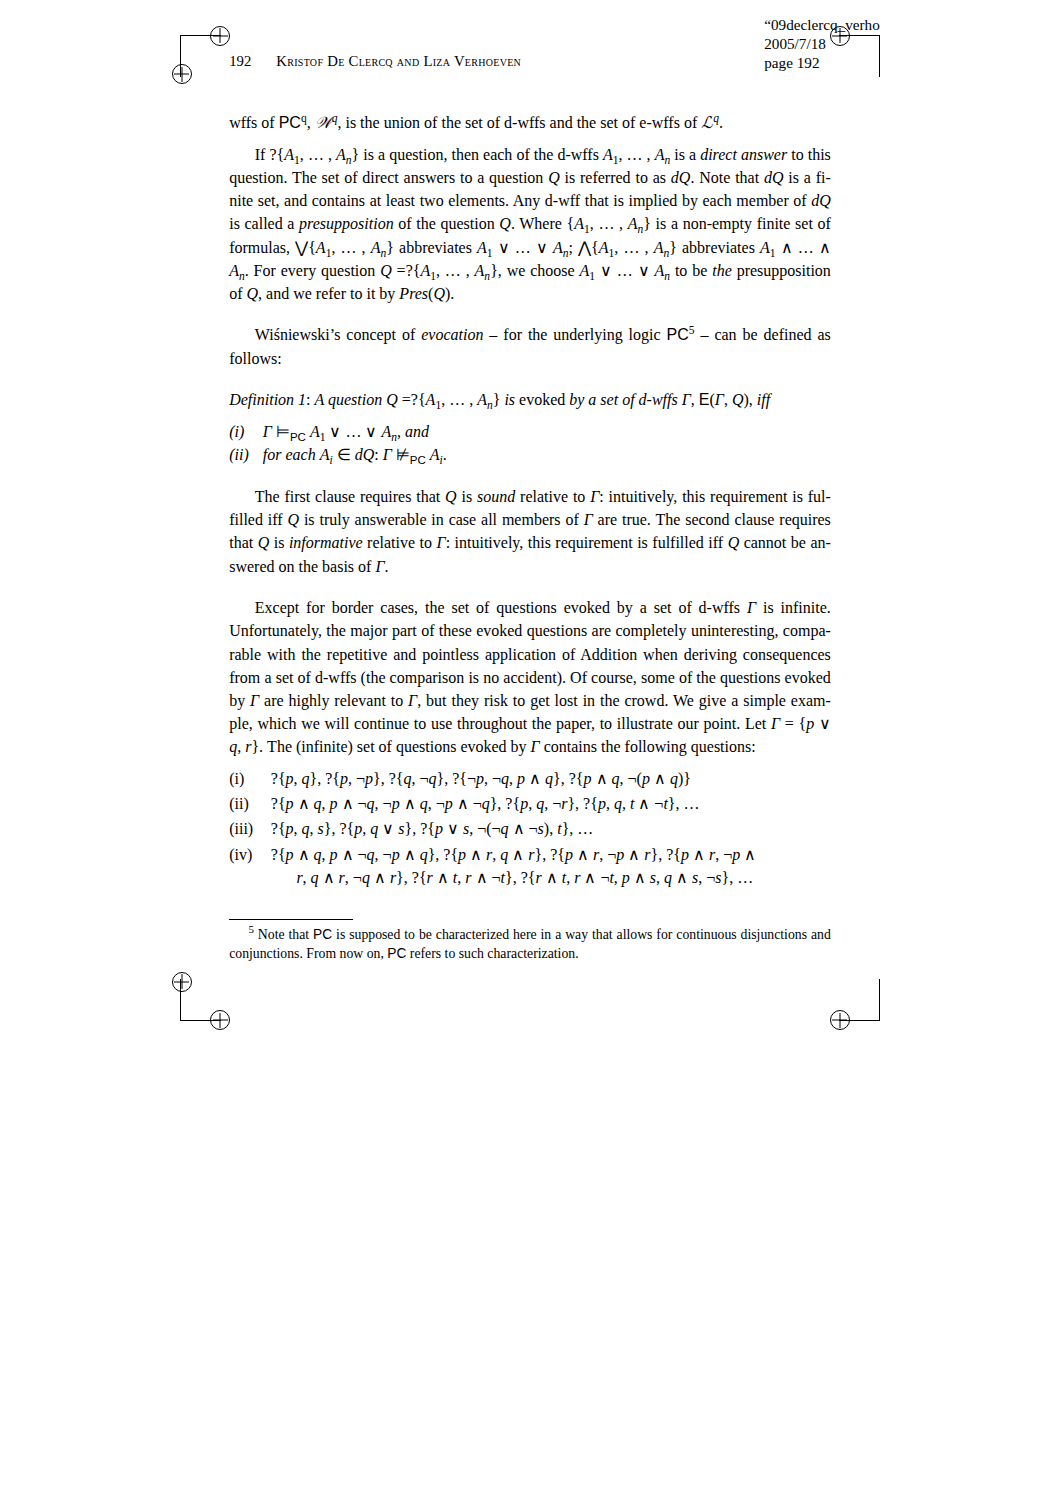“09declercq_verho 2005/7/18 page 192
192 Kristof De Clercq and Liza Verhoeven
wffs of PCq, 𝒲q, is the union of the set of d-wffs and the set of e-wffs of ℒq.
If ?{A1, … , An} is a question, then each of the d-wffs A1, … , An is a direct answer to this question. The set of direct answers to a question Q is referred to as dQ. Note that dQ is a finite set, and contains at least two elements. Any d-wff that is implied by each member of dQ is called a presupposition of the question Q. Where {A1, … , An} is a non-empty finite set of formulas, ⋁{A1, … , An} abbreviates A1 ∨ … ∨ An; ⋀{A1, … , An} abbreviates A1 ∧ … ∧ An. For every question Q =?{A1, … , An}, we choose A1 ∨ … ∨ An to be the presupposition of Q, and we refer to it by Pres(Q).
Wiśniewski’s concept of evocation – for the underlying logic PC5 – can be defined as follows:
Definition 1: A question Q =?{A1, … , An} is evoked by a set of d-wffs Γ, E(Γ, Q), iff
(i) Γ ⊨PC A1 ∨ … ∨ An, and
(ii) for each Ai ∈ dQ: Γ ⊭PC Ai.
The first clause requires that Q is sound relative to Γ: intuitively, this requirement is fulfilled iff Q is truly answerable in case all members of Γ are true. The second clause requires that Q is informative relative to Γ: intuitively, this requirement is fulfilled iff Q cannot be answered on the basis of Γ.
Except for border cases, the set of questions evoked by a set of d-wffs Γ is infinite. Unfortunately, the major part of these evoked questions are completely uninteresting, comparable with the repetitive and pointless application of Addition when deriving consequences from a set of d-wffs (the comparison is no accident). Of course, some of the questions evoked by Γ are highly relevant to Γ, but they risk to get lost in the crowd. We give a simple example, which we will continue to use throughout the paper, to illustrate our point. Let Γ = {p ∨ q, r}. The (infinite) set of questions evoked by Γ contains the following questions:
(i)?{p, q}, ?{p, ¬p}, ?{q, ¬q}, ?{¬p, ¬q, p ∧ q}, ?{p ∧ q, ¬(p ∧ q)}
(ii)?{p ∧ q, p ∧ ¬q, ¬p ∧ q, ¬p ∧ ¬q}, ?{p, q, ¬r}, ?{p, q, t ∧ ¬t}, …
(iii)?{p, q, s}, ?{p, q ∨ s}, ?{p ∨ s, ¬(¬q ∧ ¬s), t}, …
(iv)?{p ∧ q, p ∧ ¬q, ¬p ∧ q}, ?{p ∧ r, q ∧ r}, ?{p ∧ r, ¬p ∧ r}, ?{p ∧ r, ¬p ∧r, q ∧ r, ¬q ∧ r}, ?{r ∧ t, r ∧ ¬t}, ?{r ∧ t, r ∧ ¬t, p ∧ s, q ∧ s, ¬s}, …
5 Note that PC is supposed to be characterized here in a way that allows for continuous disjunctions and conjunctions. From now on, PC refers to such characterization.